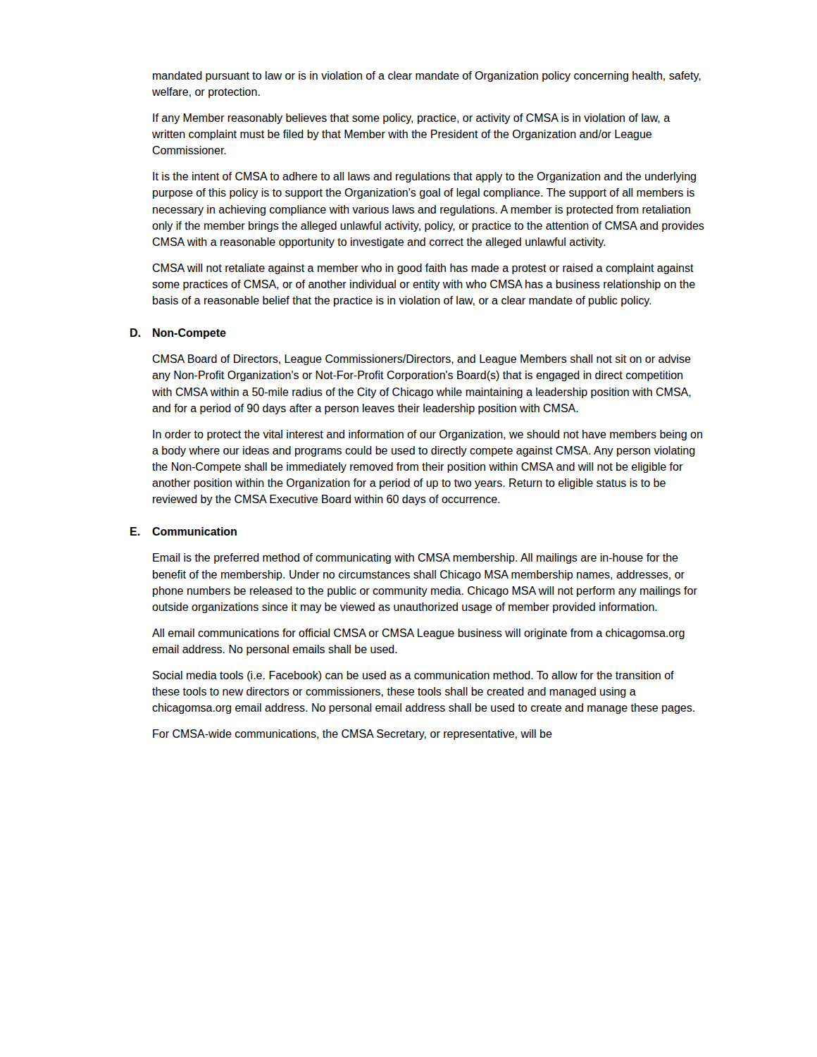mandated pursuant to law or is in violation of a clear mandate of Organization policy concerning health, safety, welfare, or protection.
If any Member reasonably believes that some policy, practice, or activity of CMSA is in violation of law, a written complaint must be filed by that Member with the President of the Organization and/or League Commissioner.
It is the intent of CMSA to adhere to all laws and regulations that apply to the Organization and the underlying purpose of this policy is to support the Organization's goal of legal compliance. The support of all members is necessary in achieving compliance with various laws and regulations. A member is protected from retaliation only if the member brings the alleged unlawful activity, policy, or practice to the attention of CMSA and provides CMSA with a reasonable opportunity to investigate and correct the alleged unlawful activity.
CMSA will not retaliate against a member who in good faith has made a protest or raised a complaint against some practices of CMSA, or of another individual or entity with who CMSA has a business relationship on the basis of a reasonable belief that the practice is in violation of law, or a clear mandate of public policy.
D. Non-Compete
CMSA Board of Directors, League Commissioners/Directors, and League Members shall not sit on or advise any Non-Profit Organization's or Not-For-Profit Corporation's Board(s) that is engaged in direct competition with CMSA within a 50-mile radius of the City of Chicago while maintaining a leadership position with CMSA, and for a period of 90 days after a person leaves their leadership position with CMSA.
In order to protect the vital interest and information of our Organization, we should not have members being on a body where our ideas and programs could be used to directly compete against CMSA. Any person violating the Non-Compete shall be immediately removed from their position within CMSA and will not be eligible for another position within the Organization for a period of up to two years. Return to eligible status is to be reviewed by the CMSA Executive Board within 60 days of occurrence.
E. Communication
Email is the preferred method of communicating with CMSA membership. All mailings are in-house for the benefit of the membership. Under no circumstances shall Chicago MSA membership names, addresses, or phone numbers be released to the public or community media. Chicago MSA will not perform any mailings for outside organizations since it may be viewed as unauthorized usage of member provided information.
All email communications for official CMSA or CMSA League business will originate from a chicagomsa.org email address. No personal emails shall be used.
Social media tools (i.e. Facebook) can be used as a communication method. To allow for the transition of these tools to new directors or commissioners, these tools shall be created and managed using a chicagomsa.org email address. No personal email address shall be used to create and manage these pages.
For CMSA-wide communications, the CMSA Secretary, or representative, will be